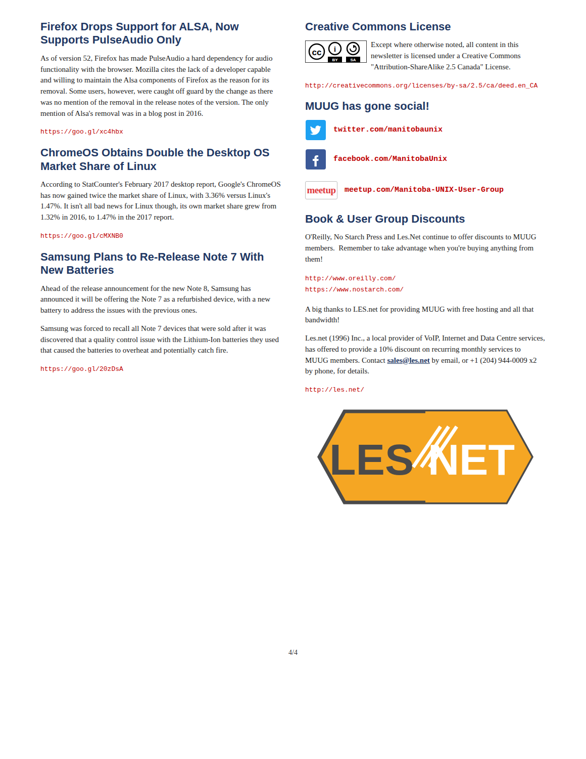Firefox Drops Support for ALSA, Now Supports PulseAudio Only
As of version 52, Firefox has made PulseAudio a hard dependency for audio functionality with the browser. Mozilla cites the lack of a developer capable and willing to maintain the Alsa components of Firefox as the reason for its removal. Some users, however, were caught off guard by the change as there was no mention of the removal in the release notes of the version. The only mention of Alsa's removal was in a blog post in 2016.
https://goo.gl/xc4hbx
ChromeOS Obtains Double the Desktop OS Market Share of Linux
According to StatCounter's February 2017 desktop report, Google's ChromeOS has now gained twice the market share of Linux, with 3.36% versus Linux's 1.47%. It isn't all bad news for Linux though, its own market share grew from 1.32% in 2016, to 1.47% in the 2017 report.
https://goo.gl/cMXNB0
Samsung Plans to Re-Release Note 7 With New Batteries
Ahead of the release announcement for the new Note 8, Samsung has announced it will be offering the Note 7 as a refurbished device, with a new battery to address the issues with the previous ones.
Samsung was forced to recall all Note 7 devices that were sold after it was discovered that a quality control issue with the Lithium-Ion batteries they used that caused the batteries to overheat and potentially catch fire.
https://goo.gl/20zDsA
Creative Commons License
cc i BY SA Except where otherwise noted, all content in this newsletter is licensed under a Creative Commons "Attribution-ShareAlike 2.5 Canada" License.
http://creativecommons.org/licenses/by-sa/2.5/ca/deed.en_CA
MUUG has gone social!
twitter.com/manitobaunix
facebook.com/ManitobaUnix
meetup meetup.com/Manitoba-UNIX-User-Group
Book & User Group Discounts
O'Reilly, No Starch Press and Les.Net continue to offer discounts to MUUG members. Remember to take advantage when you're buying anything from them!
http://www.oreilly.com/
https://www.nostarch.com/
A big thanks to LES.net for providing MUUG with free hosting and all that bandwidth!
Les.net (1996) Inc., a local provider of VoIP, Internet and Data Centre services, has offered to provide a 10% discount on recurring monthly services to MUUG members. Contact sales@les.net by email, or +1 (204) 944-0009 x2 by phone, for details.
http://les.net/
LES NET
4/4